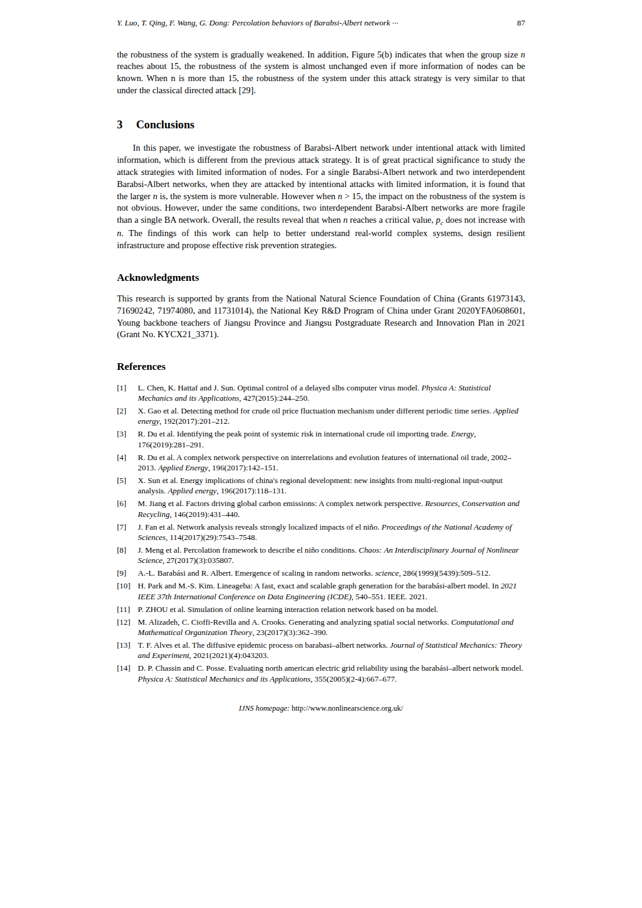Y. Luo, T. Qing, F. Wang, G. Dong: Percolation behaviors of Barabsi-Albert network ··· 87
the robustness of the system is gradually weakened. In addition, Figure 5(b) indicates that when the group size n reaches about 15, the robustness of the system is almost unchanged even if more information of nodes can be known. When n is more than 15, the robustness of the system under this attack strategy is very similar to that under the classical directed attack [29].
3 Conclusions
In this paper, we investigate the robustness of Barabsi-Albert network under intentional attack with limited information, which is different from the previous attack strategy. It is of great practical significance to study the attack strategies with limited information of nodes. For a single Barabsi-Albert network and two interdependent Barabsi-Albert networks, when they are attacked by intentional attacks with limited information, it is found that the larger n is, the system is more vulnerable. However when n > 15, the impact on the robustness of the system is not obvious. However, under the same conditions, two interdependent Barabsi-Albert networks are more fragile than a single BA network. Overall, the results reveal that when n reaches a critical value, pc does not increase with n. The findings of this work can help to better understand real-world complex systems, design resilient infrastructure and propose effective risk prevention strategies.
Acknowledgments
This research is supported by grants from the National Natural Science Foundation of China (Grants 61973143, 71690242, 71974080, and 11731014), the National Key R&D Program of China under Grant 2020YFA0608601, Young backbone teachers of Jiangsu Province and Jiangsu Postgraduate Research and Innovation Plan in 2021 (Grant No. KYCX21_3371).
References
[1] L. Chen, K. Hattaf and J. Sun. Optimal control of a delayed slbs computer virus model. Physica A: Statistical Mechanics and its Applications, 427(2015):244–250.
[2] X. Gao et al. Detecting method for crude oil price fluctuation mechanism under different periodic time series. Applied energy, 192(2017):201–212.
[3] R. Du et al. Identifying the peak point of systemic risk in international crude oil importing trade. Energy, 176(2019):281–291.
[4] R. Du et al. A complex network perspective on interrelations and evolution features of international oil trade, 2002–2013. Applied Energy, 196(2017):142–151.
[5] X. Sun et al. Energy implications of china's regional development: new insights from multi-regional input-output analysis. Applied energy, 196(2017):118–131.
[6] M. Jiang et al. Factors driving global carbon emissions: A complex network perspective. Resources, Conservation and Recycling, 146(2019):431–440.
[7] J. Fan et al. Network analysis reveals strongly localized impacts of el niño. Proceedings of the National Academy of Sciences, 114(2017)(29):7543–7548.
[8] J. Meng et al. Percolation framework to describe el niño conditions. Chaos: An Interdisciplinary Journal of Nonlinear Science, 27(2017)(3):035807.
[9] A.-L. Barabási and R. Albert. Emergence of scaling in random networks. science, 286(1999)(5439):509–512.
[10] H. Park and M.-S. Kim. Lineageba: A fast, exact and scalable graph generation for the barabási-albert model. In 2021 IEEE 37th International Conference on Data Engineering (ICDE), 540–551. IEEE. 2021.
[11] P. ZHOU et al. Simulation of online learning interaction relation network based on ba model.
[12] M. Alizadeh, C. Cioffi-Revilla and A. Crooks. Generating and analyzing spatial social networks. Computational and Mathematical Organization Theory, 23(2017)(3):362–390.
[13] T. F. Alves et al. The diffusive epidemic process on barabasi–albert networks. Journal of Statistical Mechanics: Theory and Experiment, 2021(2021)(4):043203.
[14] D. P. Chassin and C. Posse. Evaluating north american electric grid reliability using the barabási–albert network model. Physica A: Statistical Mechanics and its Applications, 355(2005)(2-4):667–677.
IJNS homepage: http://www.nonlinearscience.org.uk/